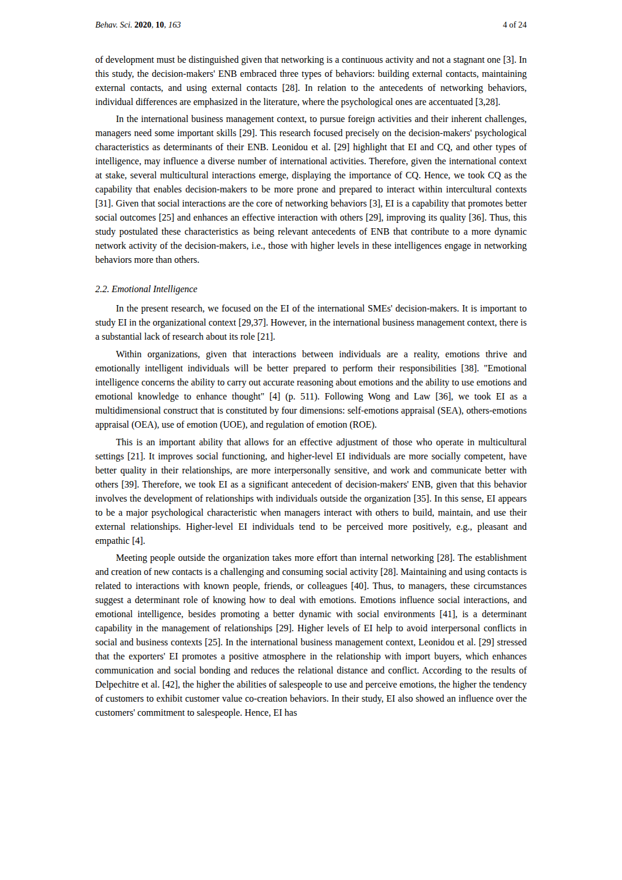Behav. Sci. 2020, 10, 163 4 of 24
of development must be distinguished given that networking is a continuous activity and not a stagnant one [3]. In this study, the decision-makers' ENB embraced three types of behaviors: building external contacts, maintaining external contacts, and using external contacts [28]. In relation to the antecedents of networking behaviors, individual differences are emphasized in the literature, where the psychological ones are accentuated [3,28].
In the international business management context, to pursue foreign activities and their inherent challenges, managers need some important skills [29]. This research focused precisely on the decision-makers' psychological characteristics as determinants of their ENB. Leonidou et al. [29] highlight that EI and CQ, and other types of intelligence, may influence a diverse number of international activities. Therefore, given the international context at stake, several multicultural interactions emerge, displaying the importance of CQ. Hence, we took CQ as the capability that enables decision-makers to be more prone and prepared to interact within intercultural contexts [31]. Given that social interactions are the core of networking behaviors [3], EI is a capability that promotes better social outcomes [25] and enhances an effective interaction with others [29], improving its quality [36]. Thus, this study postulated these characteristics as being relevant antecedents of ENB that contribute to a more dynamic network activity of the decision-makers, i.e., those with higher levels in these intelligences engage in networking behaviors more than others.
2.2. Emotional Intelligence
In the present research, we focused on the EI of the international SMEs' decision-makers. It is important to study EI in the organizational context [29,37]. However, in the international business management context, there is a substantial lack of research about its role [21].
Within organizations, given that interactions between individuals are a reality, emotions thrive and emotionally intelligent individuals will be better prepared to perform their responsibilities [38]. "Emotional intelligence concerns the ability to carry out accurate reasoning about emotions and the ability to use emotions and emotional knowledge to enhance thought" [4] (p. 511). Following Wong and Law [36], we took EI as a multidimensional construct that is constituted by four dimensions: self-emotions appraisal (SEA), others-emotions appraisal (OEA), use of emotion (UOE), and regulation of emotion (ROE).
This is an important ability that allows for an effective adjustment of those who operate in multicultural settings [21]. It improves social functioning, and higher-level EI individuals are more socially competent, have better quality in their relationships, are more interpersonally sensitive, and work and communicate better with others [39]. Therefore, we took EI as a significant antecedent of decision-makers' ENB, given that this behavior involves the development of relationships with individuals outside the organization [35]. In this sense, EI appears to be a major psychological characteristic when managers interact with others to build, maintain, and use their external relationships. Higher-level EI individuals tend to be perceived more positively, e.g., pleasant and empathic [4].
Meeting people outside the organization takes more effort than internal networking [28]. The establishment and creation of new contacts is a challenging and consuming social activity [28]. Maintaining and using contacts is related to interactions with known people, friends, or colleagues [40]. Thus, to managers, these circumstances suggest a determinant role of knowing how to deal with emotions. Emotions influence social interactions, and emotional intelligence, besides promoting a better dynamic with social environments [41], is a determinant capability in the management of relationships [29]. Higher levels of EI help to avoid interpersonal conflicts in social and business contexts [25]. In the international business management context, Leonidou et al. [29] stressed that the exporters' EI promotes a positive atmosphere in the relationship with import buyers, which enhances communication and social bonding and reduces the relational distance and conflict. According to the results of Delpechitre et al. [42], the higher the abilities of salespeople to use and perceive emotions, the higher the tendency of customers to exhibit customer value co-creation behaviors. In their study, EI also showed an influence over the customers' commitment to salespeople. Hence, EI has